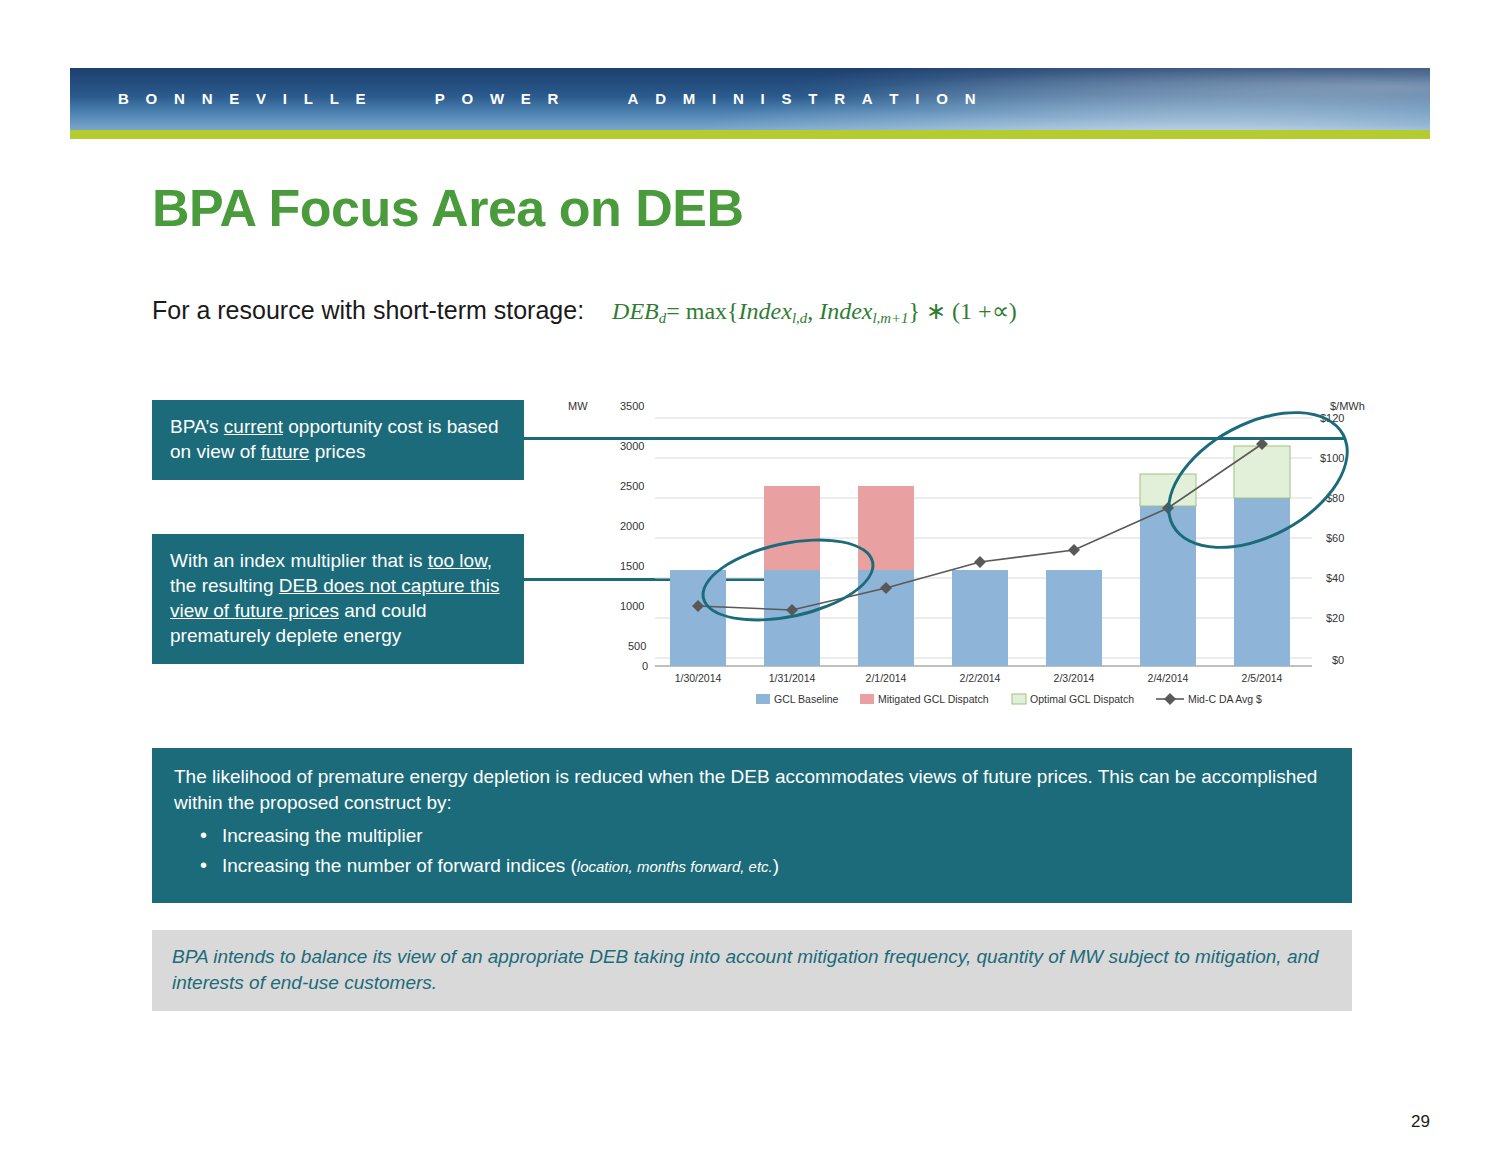B O N N E V I L L E P O W E R A D M I N I S T R A T I O N
BPA Focus Area on DEB
For a resource with short-term storage:
DEBd= max{Indexl,d, Indexl,m+1} ∗ (1 +∝)
BPA’s current opportunity cost is based on view of future prices
With an index multiplier that is too low, the resulting DEB does not capture this view of future prices and could prematurely deplete energy
MW 3500 3000 2500 2000 1500 1000 500 0 $/MWh $120 $100 $80 $60 $40 $20 $0 1/30/2014 1/31/2014 2/1/2014 2/2/2014 2/3/2014 2/4/2014 2/5/2014 GCL Baseline Mitigated GCL Dispatch Optimal GCL Dispatch Mid-C DA Avg $
The likelihood of premature energy depletion is reduced when the DEB accommodates views of future prices. This can be accomplished within the proposed construct by:
Increasing the multiplier
Increasing the number of forward indices (location, months forward, etc.)
BPA intends to balance its view of an appropriate DEB taking into account mitigation frequency, quantity of MW subject to mitigation, and interests of end-use customers.
29